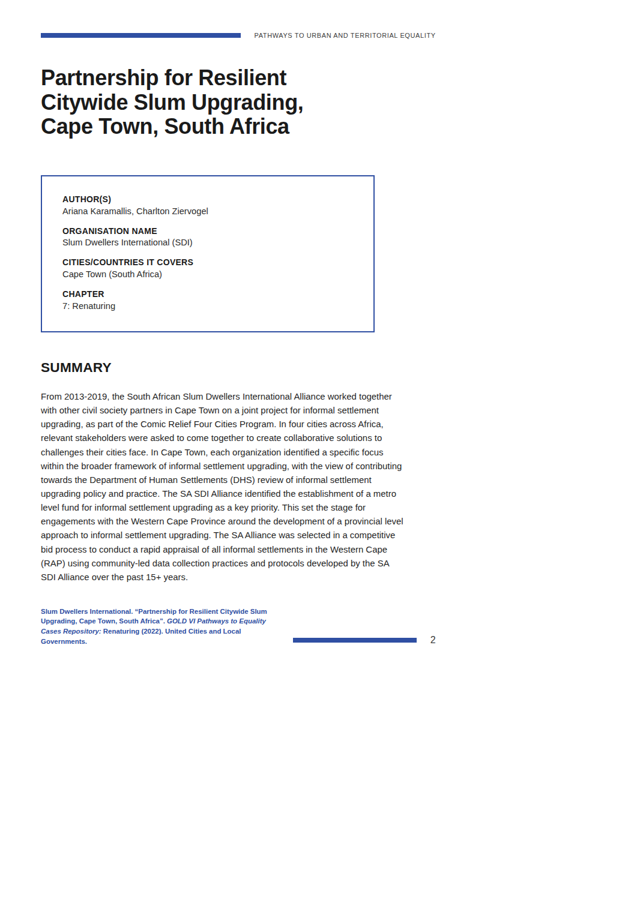PATHWAYS TO URBAN AND TERRITORIAL EQUALITY
Partnership for Resilient
Citywide Slum Upgrading,
Cape Town, South Africa
AUTHOR(S)
Ariana Karamallis, Charlton Ziervogel
ORGANISATION NAME
Slum Dwellers International (SDI)
CITIES/COUNTRIES IT COVERS
Cape Town (South Africa)
CHAPTER
7: Renaturing
SUMMARY
From 2013-2019, the South African Slum Dwellers International Alliance worked together with other civil society partners in Cape Town on a joint project for informal settlement upgrading, as part of the Comic Relief Four Cities Program. In four cities across Africa, relevant stakeholders were asked to come together to create collaborative solutions to challenges their cities face. In Cape Town, each organization identified a specific focus within the broader framework of informal settlement upgrading, with the view of contributing towards the Department of Human Settlements (DHS) review of informal settlement upgrading policy and practice. The SA SDI Alliance identified the establishment of a metro level fund for informal settlement upgrading as a key priority. This set the stage for engagements with the Western Cape Province around the development of a provincial level approach to informal settlement upgrading. The SA Alliance was selected in a competitive bid process to conduct a rapid appraisal of all informal settlements in the Western Cape (RAP) using community-led data collection practices and protocols developed by the SA SDI Alliance over the past 15+ years.
Slum Dwellers International. “Partnership for Resilient Citywide Slum Upgrading, Cape Town, South Africa”. GOLD VI Pathways to Equality Cases Repository: Renaturing (2022). United Cities and Local Governments.
2